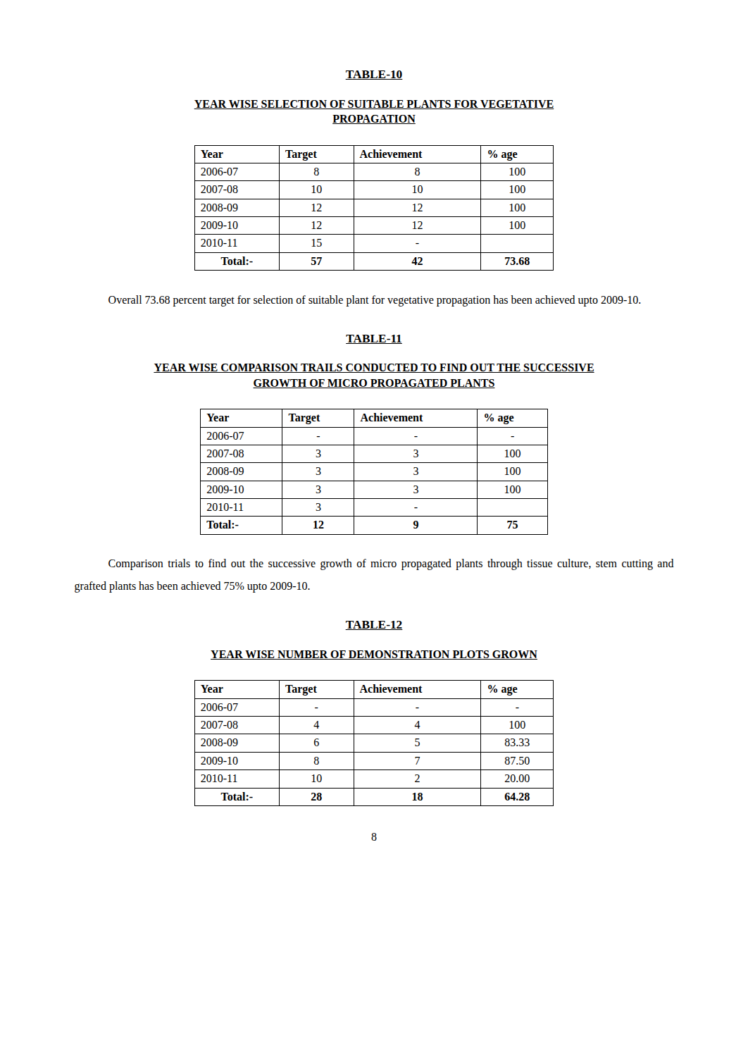TABLE-10
YEAR WISE SELECTION OF SUITABLE PLANTS FOR VEGETATIVE PROPAGATION
| Year | Target | Achievement | % age |
| --- | --- | --- | --- |
| 2006-07 | 8 | 8 | 100 |
| 2007-08 | 10 | 10 | 100 |
| 2008-09 | 12 | 12 | 100 |
| 2009-10 | 12 | 12 | 100 |
| 2010-11 | 15 | - | |
| Total:- | 57 | 42 | 73.68 |
Overall 73.68 percent target for selection of suitable plant for vegetative propagation has been achieved upto 2009-10.
TABLE-11
YEAR WISE COMPARISON TRAILS CONDUCTED TO FIND OUT THE SUCCESSIVE GROWTH OF MICRO PROPAGATED PLANTS
| Year | Target | Achievement | % age |
| --- | --- | --- | --- |
| 2006-07 | - | - | - |
| 2007-08 | 3 | 3 | 100 |
| 2008-09 | 3 | 3 | 100 |
| 2009-10 | 3 | 3 | 100 |
| 2010-11 | 3 | - | |
| Total:- | 12 | 9 | 75 |
Comparison trials to find out the successive growth of micro propagated plants through tissue culture, stem cutting and grafted plants has been achieved 75% upto 2009-10.
TABLE-12
YEAR WISE NUMBER OF DEMONSTRATION PLOTS GROWN
| Year | Target | Achievement | % age |
| --- | --- | --- | --- |
| 2006-07 | - | - | - |
| 2007-08 | 4 | 4 | 100 |
| 2008-09 | 6 | 5 | 83.33 |
| 2009-10 | 8 | 7 | 87.50 |
| 2010-11 | 10 | 2 | 20.00 |
| Total:- | 28 | 18 | 64.28 |
8